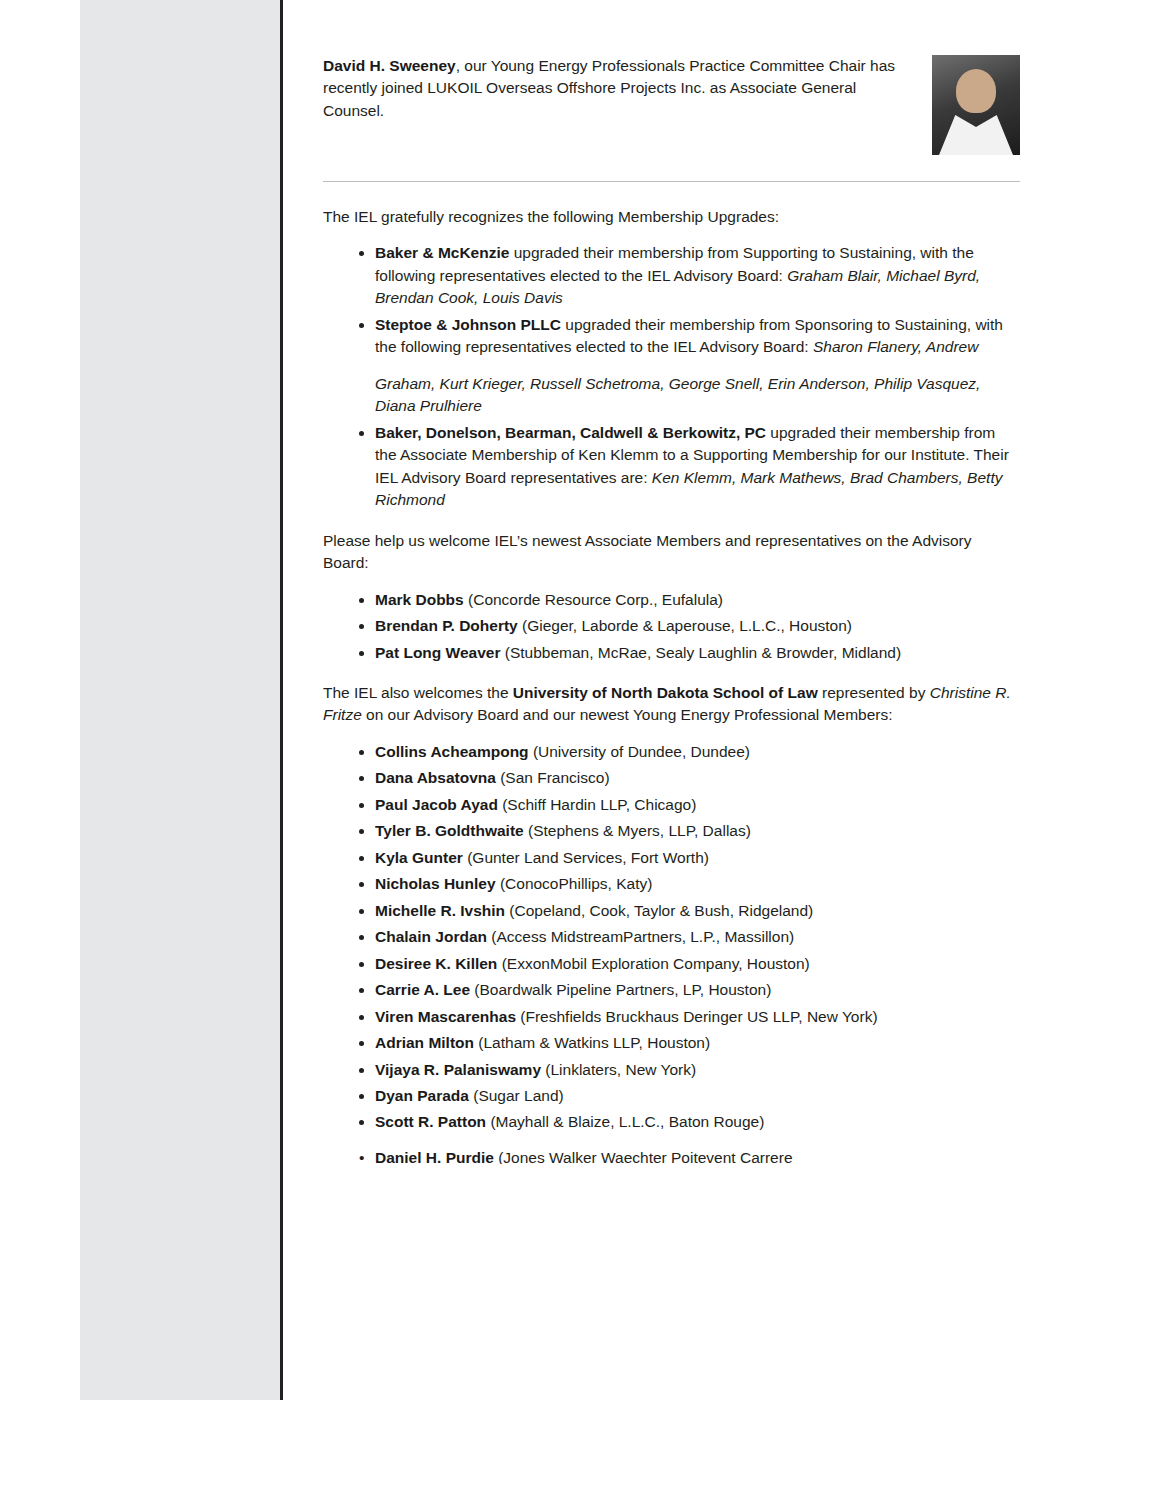David H. Sweeney, our Young Energy Professionals Practice Committee Chair has recently joined LUKOIL Overseas Offshore Projects Inc. as Associate General Counsel.
The IEL gratefully recognizes the following Membership Upgrades:
Baker & McKenzie upgraded their membership from Supporting to Sustaining, with the following representatives elected to the IEL Advisory Board: Graham Blair, Michael Byrd, Brendan Cook, Louis Davis
Steptoe & Johnson PLLC upgraded their membership from Sponsoring to Sustaining, with the following representatives elected to the IEL Advisory Board: Sharon Flanery, Andrew
Graham, Kurt Krieger, Russell Schetroma, George Snell, Erin Anderson, Philip Vasquez, Diana Prulhiere
Baker, Donelson, Bearman, Caldwell & Berkowitz, PC upgraded their membership from the Associate Membership of Ken Klemm to a Supporting Membership for our Institute. Their IEL Advisory Board representatives are: Ken Klemm, Mark Mathews, Brad Chambers, Betty Richmond
Please help us welcome IEL’s newest Associate Members and representatives on the Advisory Board:
Mark Dobbs (Concorde Resource Corp., Eufalula)
Brendan P. Doherty (Gieger, Laborde & Laperouse, L.L.C., Houston)
Pat Long Weaver (Stubbeman, McRae, Sealy Laughlin & Browder, Midland)
The IEL also welcomes the University of North Dakota School of Law represented by Christine R. Fritze on our Advisory Board and our newest Young Energy Professional Members:
Collins Acheampong (University of Dundee, Dundee)
Dana Absatovna (San Francisco)
Paul Jacob Ayad (Schiff Hardin LLP, Chicago)
Tyler B. Goldthwaite (Stephens & Myers, LLP, Dallas)
Kyla Gunter (Gunter Land Services, Fort Worth)
Nicholas Hunley (ConocoPhillips, Katy)
Michelle R. Ivshin (Copeland, Cook, Taylor & Bush, Ridgeland)
Chalain Jordan (Access MidstreamPartners, L.P., Massillon)
Desiree K. Killen (ExxonMobil Exploration Company, Houston)
Carrie A. Lee (Boardwalk Pipeline Partners, LP, Houston)
Viren Mascarenhas (Freshfields Bruckhaus Deringer US LLP, New York)
Adrian Milton (Latham & Watkins LLP, Houston)
Vijaya R. Palaniswamy (Linklaters, New York)
Dyan Parada (Sugar Land)
Scott R. Patton (Mayhall & Blaize, L.L.C., Baton Rouge)
Daniel H. Purdie (Jones Walker Waechter Poitevent Carrere